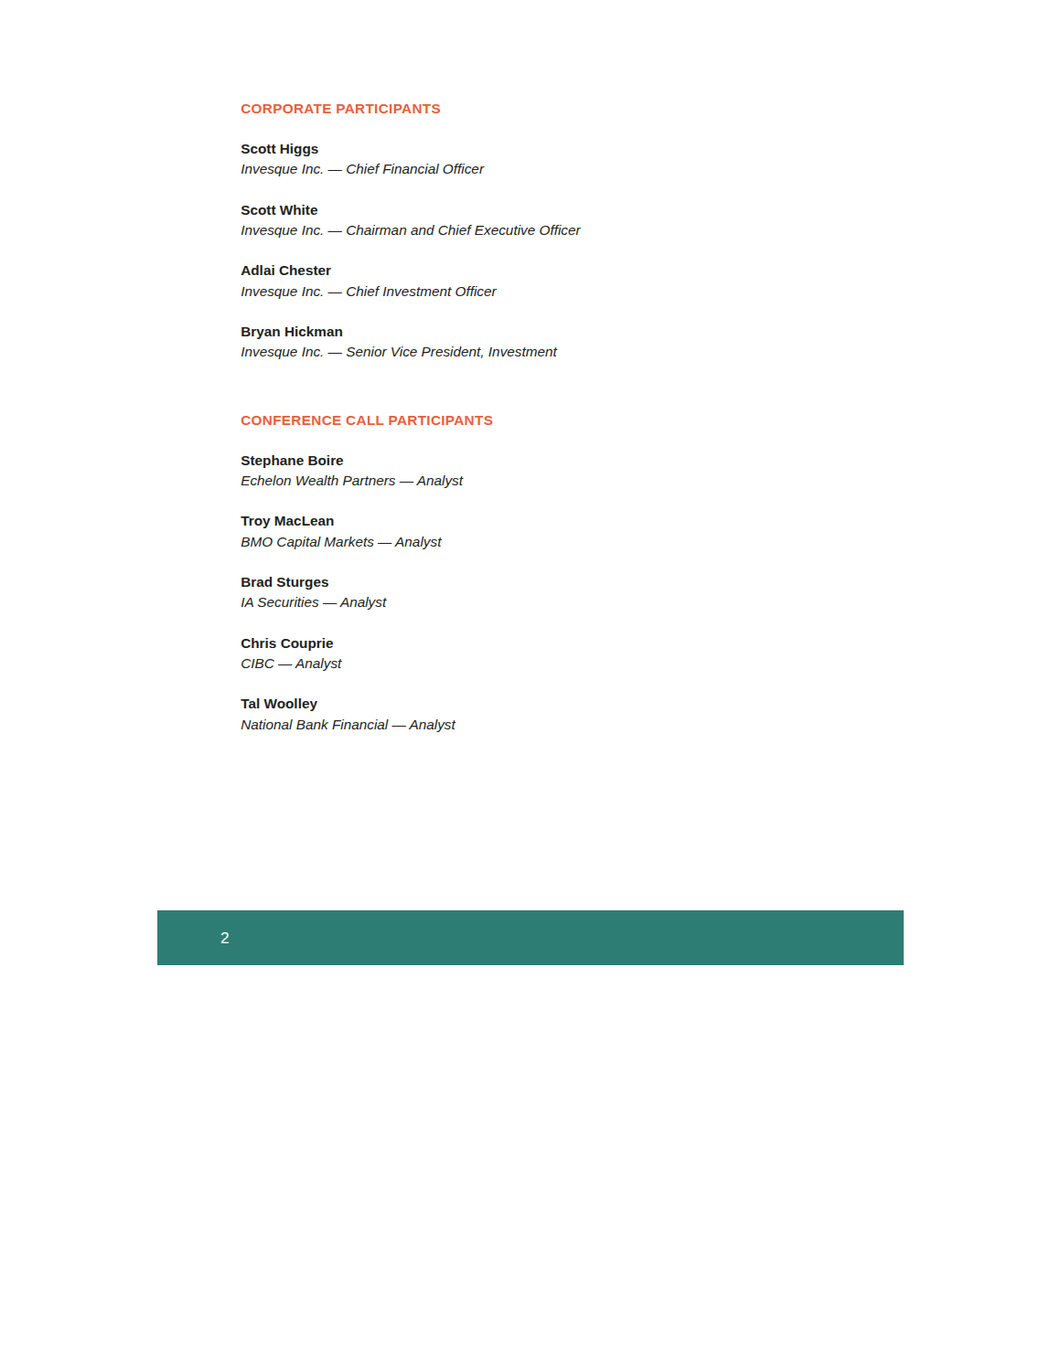Corporate Participants
Scott Higgs Invesque Inc. — Chief Financial Officer
Scott White Invesque Inc. — Chairman and Chief Executive Officer
Adlai Chester Invesque Inc. — Chief Investment Officer
Bryan Hickman Invesque Inc. — Senior Vice President, Investment
Conference Call Participants
Stephane Boire Echelon Wealth Partners — Analyst
Troy MacLean BMO Capital Markets — Analyst
Brad Sturges IA Securities — Analyst
Chris Couprie CIBC — Analyst
Tal Woolley National Bank Financial — Analyst
2